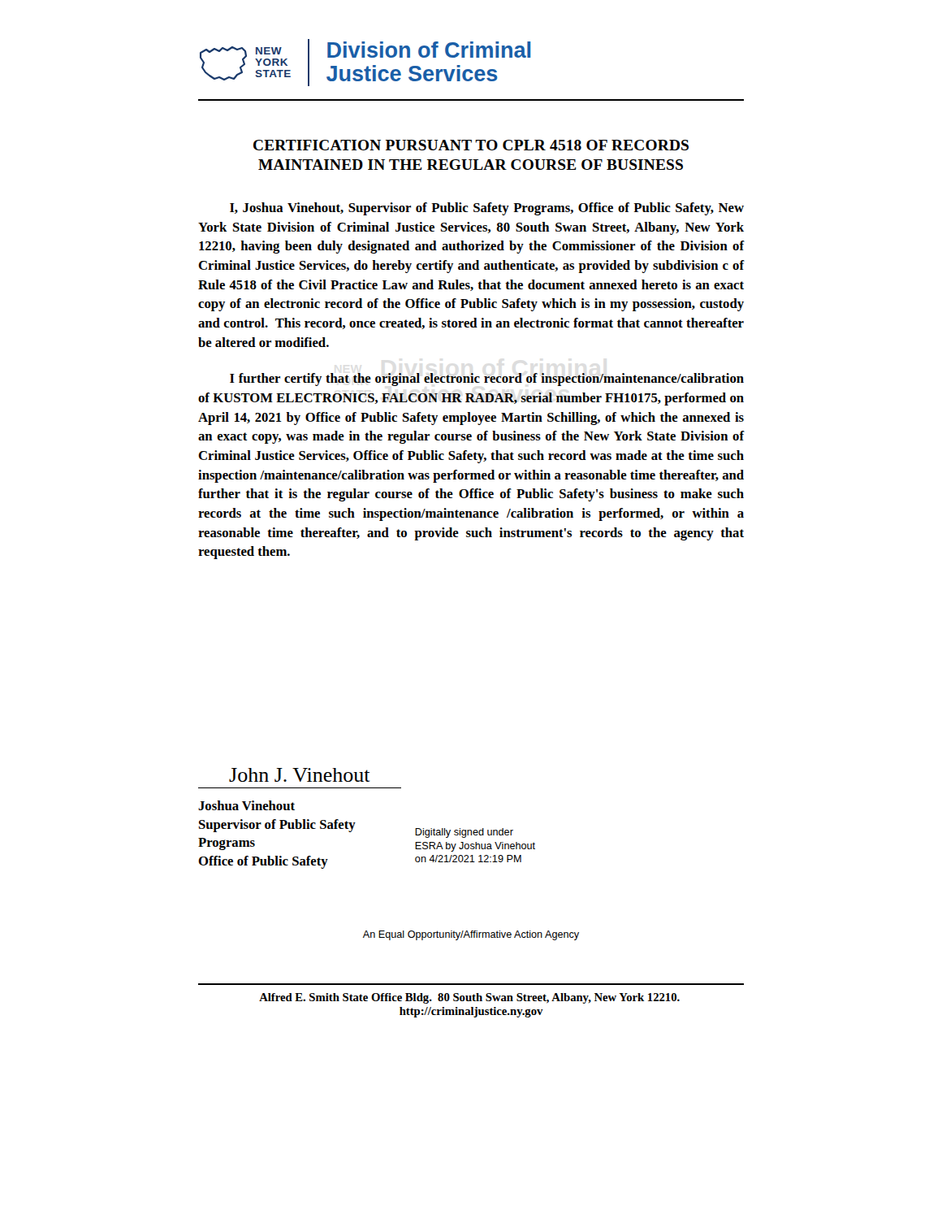NEW
YORK
STATE
Division of Criminal
Justice Services
NEW
YORK
STATE
Division of Criminal
Justice Services
CERTIFICATION PURSUANT TO CPLR 4518 OF RECORDS
MAINTAINED IN THE REGULAR COURSE OF BUSINESS
I, Joshua Vinehout, Supervisor of Public Safety Programs, Office of Public Safety, New York State Division of Criminal Justice Services, 80 South Swan Street, Albany, New York 12210, having been duly designated and authorized by the Commissioner of the Division of Criminal Justice Services, do hereby certify and authenticate, as provided by subdivision c of Rule 4518 of the Civil Practice Law and Rules, that the document annexed hereto is an exact copy of an electronic record of the Office of Public Safety which is in my possession, custody and control. This record, once created, is stored in an electronic format that cannot thereafter be altered or modified.
I further certify that the original electronic record of inspection/maintenance/calibration of KUSTOM ELECTRONICS, FALCON HR RADAR, serial number FH10175, performed on April 14, 2021 by Office of Public Safety employee Martin Schilling, of which the annexed is an exact copy, was made in the regular course of business of the New York State Division of Criminal Justice Services, Office of Public Safety, that such record was made at the time such inspection /maintenance/calibration was performed or within a reasonable time thereafter, and further that it is the regular course of the Office of Public Safety's business to make such records at the time such inspection/maintenance /calibration is performed, or within a reasonable time thereafter, and to provide such instrument's records to the agency that requested them.
John J. Vinehout
Joshua Vinehout
Supervisor of Public Safety Programs
Office of Public Safety
Digitally signed under
ESRA by Joshua Vinehout
on 4/21/2021 12:19 PM
An Equal Opportunity/Affirmative Action Agency
Alfred E. Smith State Office Bldg. 80 South Swan Street, Albany, New York 12210. http://criminaljustice.ny.gov